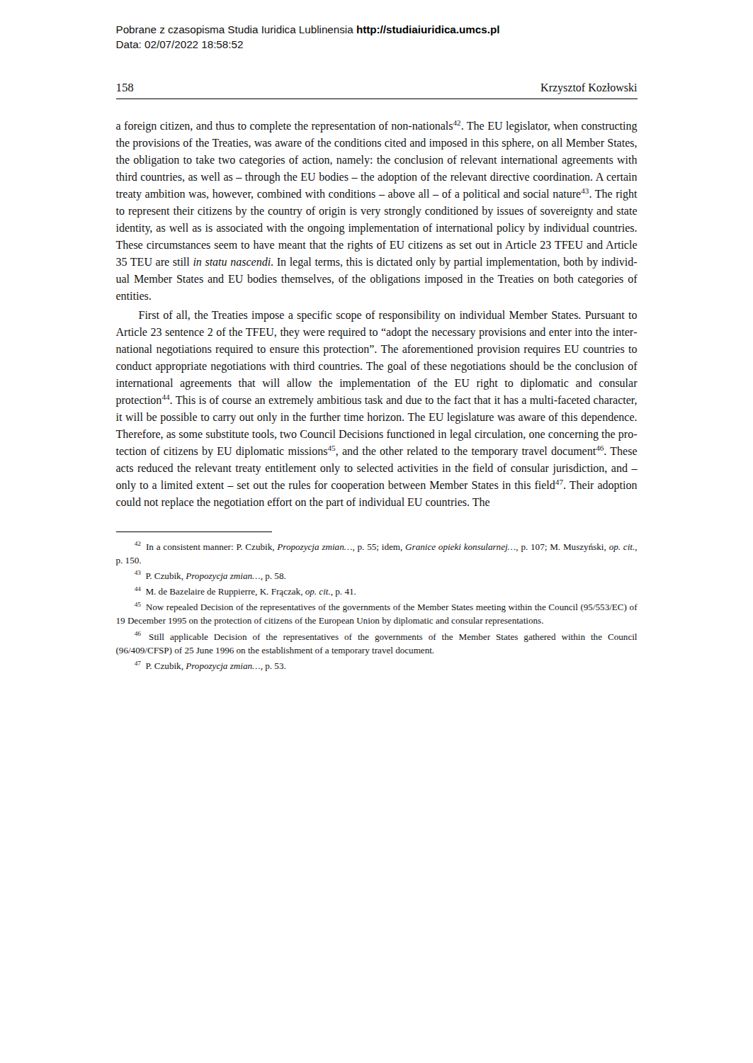Pobrane z czasopisma Studia Iuridica Lublinensia http://studiaiuridica.umcs.pl
Data: 02/07/2022 18:58:52
158 Krzysztof Kozłowski
a foreign citizen, and thus to complete the representation of non-nationals42. The EU legislator, when constructing the provisions of the Treaties, was aware of the conditions cited and imposed in this sphere, on all Member States, the obligation to take two categories of action, namely: the conclusion of relevant international agreements with third countries, as well as – through the EU bodies – the adoption of the relevant directive coordination. A certain treaty ambition was, however, combined with conditions – above all – of a political and social nature43. The right to represent their citizens by the country of origin is very strongly conditioned by issues of sovereignty and state identity, as well as is associated with the ongoing implementation of international policy by individual countries. These circumstances seem to have meant that the rights of EU citizens as set out in Article 23 TFEU and Article 35 TEU are still in statu nascendi. In legal terms, this is dictated only by partial implementation, both by individual Member States and EU bodies themselves, of the obligations imposed in the Treaties on both categories of entities.
First of all, the Treaties impose a specific scope of responsibility on individual Member States. Pursuant to Article 23 sentence 2 of the TFEU, they were required to “adopt the necessary provisions and enter into the international negotiations required to ensure this protection”. The aforementioned provision requires EU countries to conduct appropriate negotiations with third countries. The goal of these negotiations should be the conclusion of international agreements that will allow the implementation of the EU right to diplomatic and consular protection44. This is of course an extremely ambitious task and due to the fact that it has a multi-faceted character, it will be possible to carry out only in the further time horizon. The EU legislature was aware of this dependence. Therefore, as some substitute tools, two Council Decisions functioned in legal circulation, one concerning the protection of citizens by EU diplomatic missions45, and the other related to the temporary travel document46. These acts reduced the relevant treaty entitlement only to selected activities in the field of consular jurisdiction, and – only to a limited extent – set out the rules for cooperation between Member States in this field47. Their adoption could not replace the negotiation effort on the part of individual EU countries. The
42 In a consistent manner: P. Czubik, Propozycja zmian…, p. 55; idem, Granice opieki konsularnej…, p. 107; M. Muszyński, op. cit., p. 150.
43 P. Czubik, Propozycja zmian…, p. 58.
44 M. de Bazelaire de Ruppierre, K. Frączak, op. cit., p. 41.
45 Now repealed Decision of the representatives of the governments of the Member States meeting within the Council (95/553/EC) of 19 December 1995 on the protection of citizens of the European Union by diplomatic and consular representations.
46 Still applicable Decision of the representatives of the governments of the Member States gathered within the Council (96/409/CFSP) of 25 June 1996 on the establishment of a temporary travel document.
47 P. Czubik, Propozycja zmian…, p. 53.